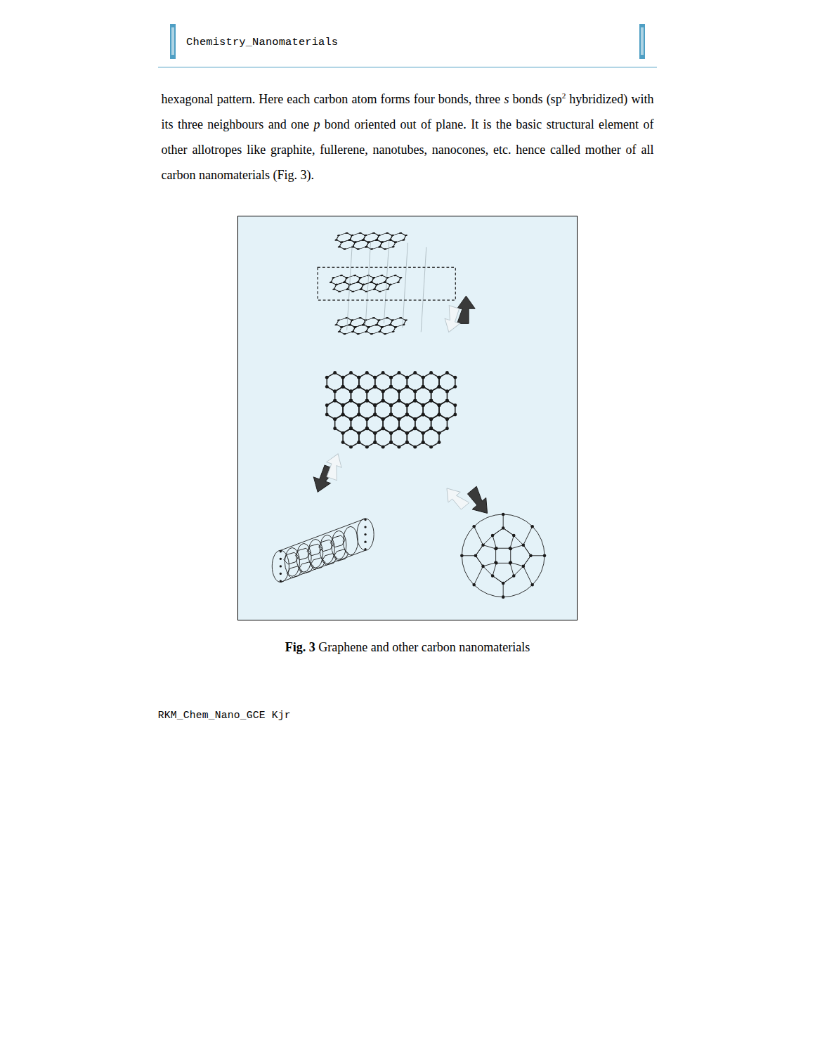Chemistry_Nanomaterials
hexagonal pattern. Here each carbon atom forms four bonds, three s bonds (sp2 hybridized) with its three neighbours and one p bond oriented out of plane. It is the basic structural element of other allotropes like graphite, fullerene, nanotubes, nanocones, etc. hence called mother of all carbon nanomaterials (Fig. 3).
Fig. 3 Graphene and other carbon nanomaterials
RKM_Chem_Nano_GCE Kjr